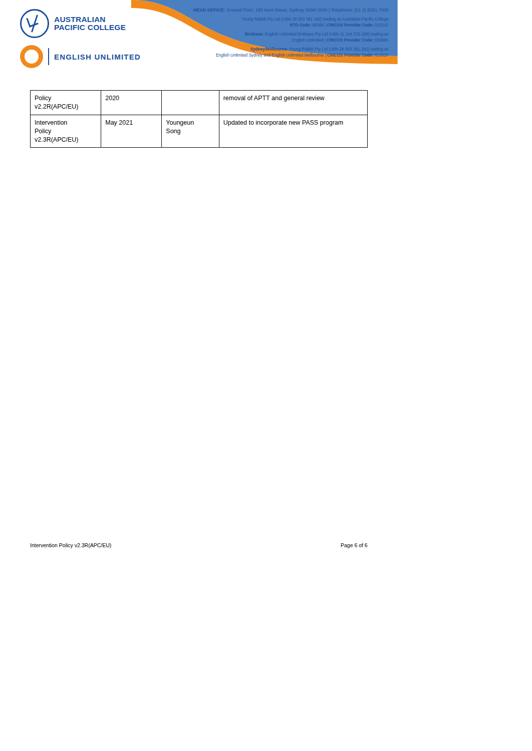AUSTRALIAN
PACIFIC COLLEGE
ENGLISH UNLIMITED
HEAD OFFICE: Ground Floor, 189 Kent Street, Sydney NSW 2000 | Telephone: (61 2) 9251 7000
Young Rabbit Pty Ltd (ABN 28 003 381 182) trading as Australian Pacific College
RTO Code: 90396 | CRICOS Provider Code: 01331F
Brisbane: English Unlimited Brisbane Pty Ltd (ABN 11 144 733 188) trading as
English Unlimited | CRICOS Provider Code: 03296K
Sydney/Melbourne: Young Rabbit Pty Ltd (ABN 28 003 381 182) trading as
English Unlimited Sydney and English Unlimited Melbourne | CRICOS Provider Code: 01331F
| Policy v2.2R(APC/EU) | 2020 | | removal of APTT and general review |
| Intervention Policy v2.3R(APC/EU) | May 2021 | Youngeun Song | Updated to incorporate new PASS program |
Intervention Policy v2.3R(APC/EU)
Page 6 of 6